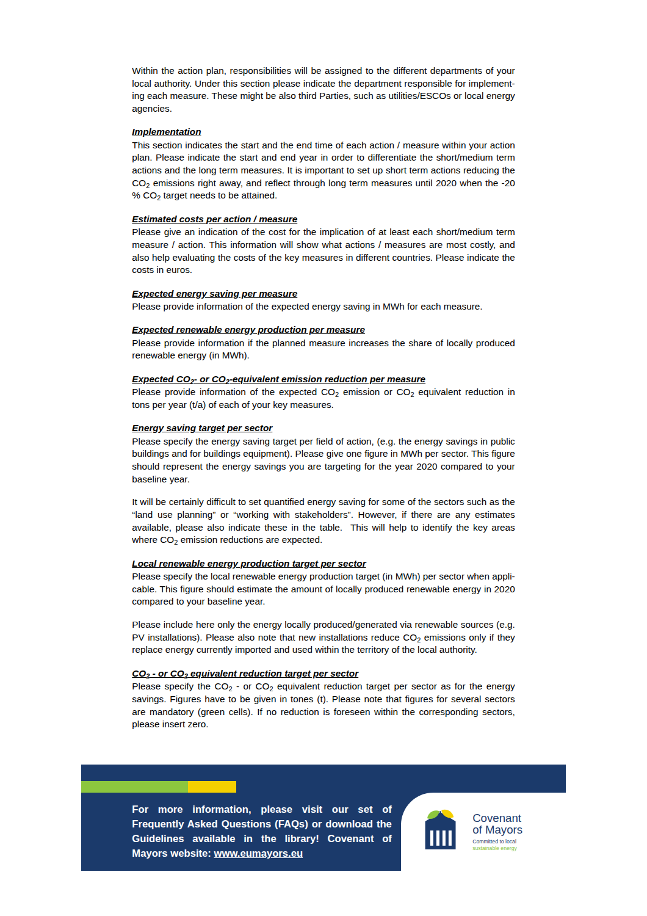Within the action plan, responsibilities will be assigned to the different departments of your local authority. Under this section please indicate the department responsible for implementing each measure. These might be also third Parties, such as utilities/ESCOs or local energy agencies.
Implementation
This section indicates the start and the end time of each action / measure within your action plan. Please indicate the start and end year in order to differentiate the short/medium term actions and the long term measures. It is important to set up short term actions reducing the CO2 emissions right away, and reflect through long term measures until 2020 when the -20 % CO2 target needs to be attained.
Estimated costs per action / measure
Please give an indication of the cost for the implication of at least each short/medium term measure / action. This information will show what actions / measures are most costly, and also help evaluating the costs of the key measures in different countries. Please indicate the costs in euros.
Expected energy saving per measure
Please provide information of the expected energy saving in MWh for each measure.
Expected renewable energy production per measure
Please provide information if the planned measure increases the share of locally produced renewable energy (in MWh).
Expected CO2- or CO2-equivalent emission reduction per measure
Please provide information of the expected CO2 emission or CO2 equivalent reduction in tons per year (t/a) of each of your key measures.
Energy saving target per sector
Please specify the energy saving target per field of action, (e.g. the energy savings in public buildings and for buildings equipment). Please give one figure in MWh per sector. This figure should represent the energy savings you are targeting for the year 2020 compared to your baseline year.
It will be certainly difficult to set quantified energy saving for some of the sectors such as the “land use planning” or “working with stakeholders”. However, if there are any estimates available, please also indicate these in the table. This will help to identify the key areas where CO2 emission reductions are expected.
Local renewable energy production target per sector
Please specify the local renewable energy production target (in MWh) per sector when applicable. This figure should estimate the amount of locally produced renewable energy in 2020 compared to your baseline year.
Please include here only the energy locally produced/generated via renewable sources (e.g. PV installations). Please also note that new installations reduce CO2 emissions only if they replace energy currently imported and used within the territory of the local authority.
CO2 - or CO2 equivalent reduction target per sector
Please specify the CO2 - or CO2 equivalent reduction target per sector as for the energy savings. Figures have to be given in tones (t). Please note that figures for several sectors are mandatory (green cells). If no reduction is foreseen within the corresponding sectors, please insert zero.
For more information, please visit our set of Frequently Asked Questions (FAQs) or download the Guidelines available in the library! Covenant of Mayors website: www.eumayors.eu
Covenant
of Mayors
Committed to local
sustainable energy